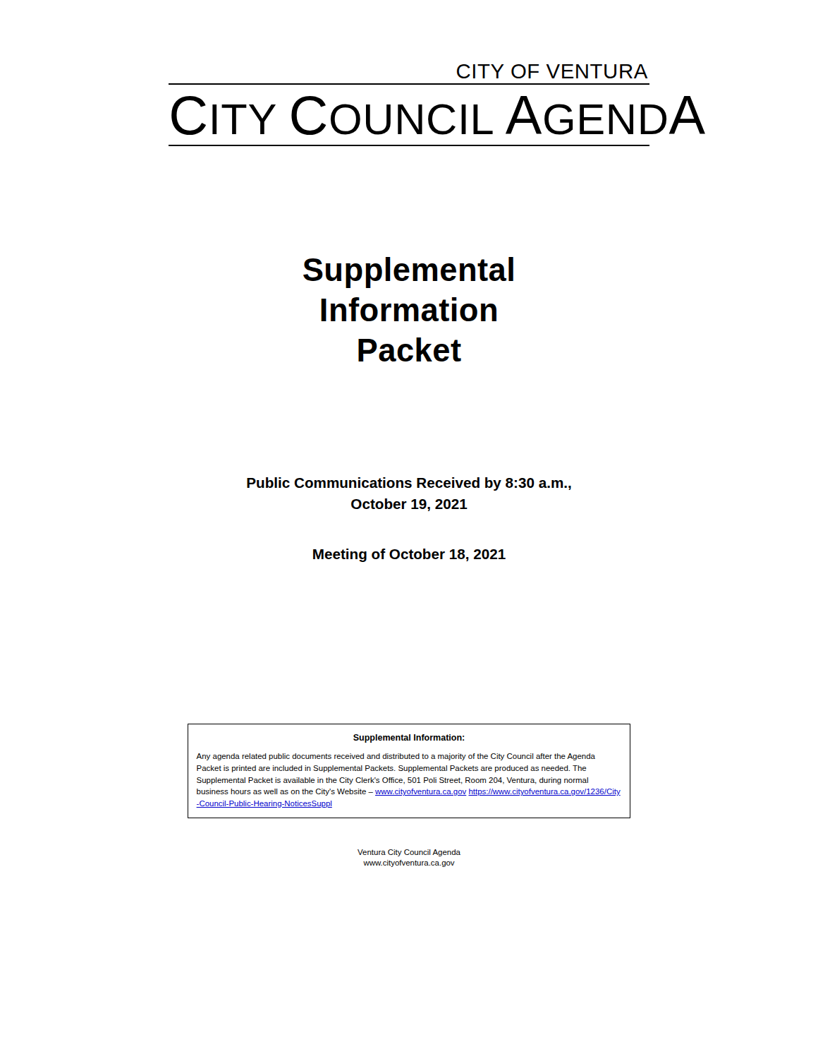CITY OF VENTURA
CITY COUNCIL AGENDA
Supplemental
Information
Packet
Public Communications Received by 8:30 a.m.,
October 19, 2021
Meeting of October 18, 2021
Supplemental Information:
Any agenda related public documents received and distributed to a majority of the City Council after the Agenda Packet is printed are included in Supplemental Packets. Supplemental Packets are produced as needed. The Supplemental Packet is available in the City Clerk's Office, 501 Poli Street, Room 204, Ventura, during normal business hours as well as on the City's Website – www.cityofventura.ca.gov https://www.cityofventura.ca.gov/1236/City-Council-Public-Hearing-NoticesSuppl
Ventura City Council Agenda
www.cityofventura.ca.gov